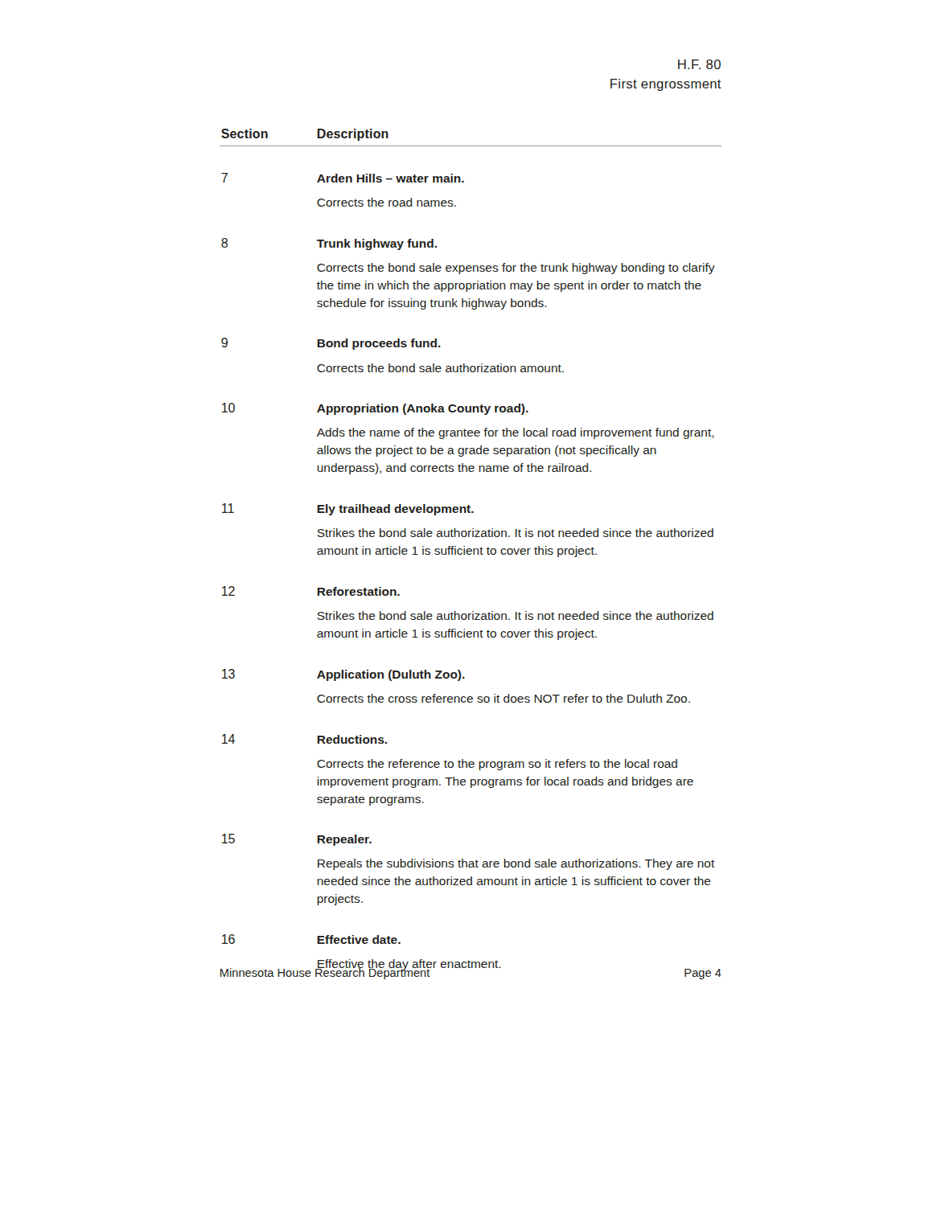H.F. 80
First engrossment
| Section | Description |
| --- | --- |
| 7 | Arden Hills – water main. Corrects the road names. |
| 8 | Trunk highway fund. Corrects the bond sale expenses for the trunk highway bonding to clarify the time in which the appropriation may be spent in order to match the schedule for issuing trunk highway bonds. |
| 9 | Bond proceeds fund. Corrects the bond sale authorization amount. |
| 10 | Appropriation (Anoka County road). Adds the name of the grantee for the local road improvement fund grant, allows the project to be a grade separation (not specifically an underpass), and corrects the name of the railroad. |
| 11 | Ely trailhead development. Strikes the bond sale authorization. It is not needed since the authorized amount in article 1 is sufficient to cover this project. |
| 12 | Reforestation. Strikes the bond sale authorization. It is not needed since the authorized amount in article 1 is sufficient to cover this project. |
| 13 | Application (Duluth Zoo). Corrects the cross reference so it does NOT refer to the Duluth Zoo. |
| 14 | Reductions. Corrects the reference to the program so it refers to the local road improvement program. The programs for local roads and bridges are separate programs. |
| 15 | Repealer. Repeals the subdivisions that are bond sale authorizations. They are not needed since the authorized amount in article 1 is sufficient to cover the projects. |
| 16 | Effective date. Effective the day after enactment. |
Minnesota House Research Department Page 4